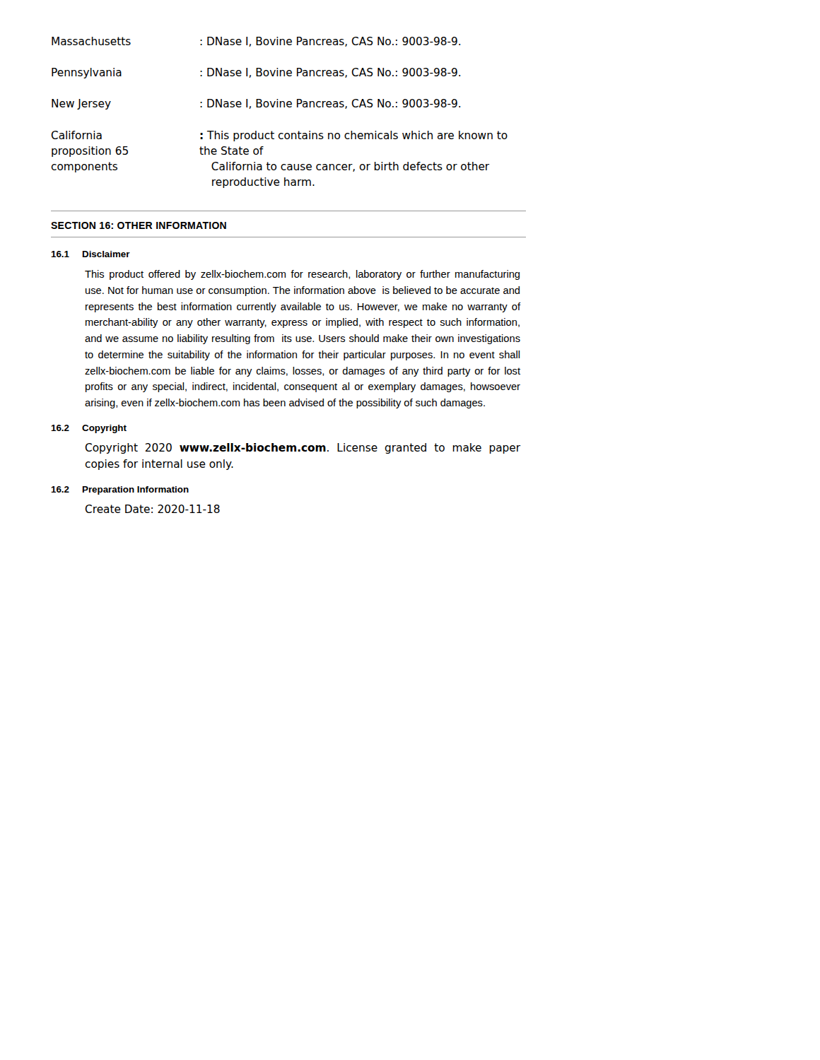| Massachusetts | : DNase I, Bovine Pancreas, CAS No.: 9003-98-9. |
| Pennsylvania | : DNase I, Bovine Pancreas, CAS No.: 9003-98-9. |
| New Jersey | : DNase I, Bovine Pancreas, CAS No.: 9003-98-9. |
| California proposition 65 components | : This product contains no chemicals which are known to the State of California to cause cancer, or birth defects or other reproductive harm. |
SECTION 16: OTHER INFORMATION
16.1 Disclaimer
This product offered by zellx-biochem.com for research, laboratory or further manufacturing use. Not for human use or consumption. The information above is believed to be accurate and represents the best information currently available to us. However, we make no warranty of merchant-ability or any other warranty, express or implied, with respect to such information, and we assume no liability resulting from its use. Users should make their own investigations to determine the suitability of the information for their particular purposes. In no event shall zellx-biochem.com be liable for any claims, losses, or damages of any third party or for lost profits or any special, indirect, incidental, consequent al or exemplary damages, howsoever arising, even if zellx-biochem.com has been advised of the possibility of such damages.
16.2 Copyright
Copyright 2020 www.zellx-biochem.com. License granted to make paper copies for internal use only.
16.2 Preparation Information
Create Date: 2020-11-18